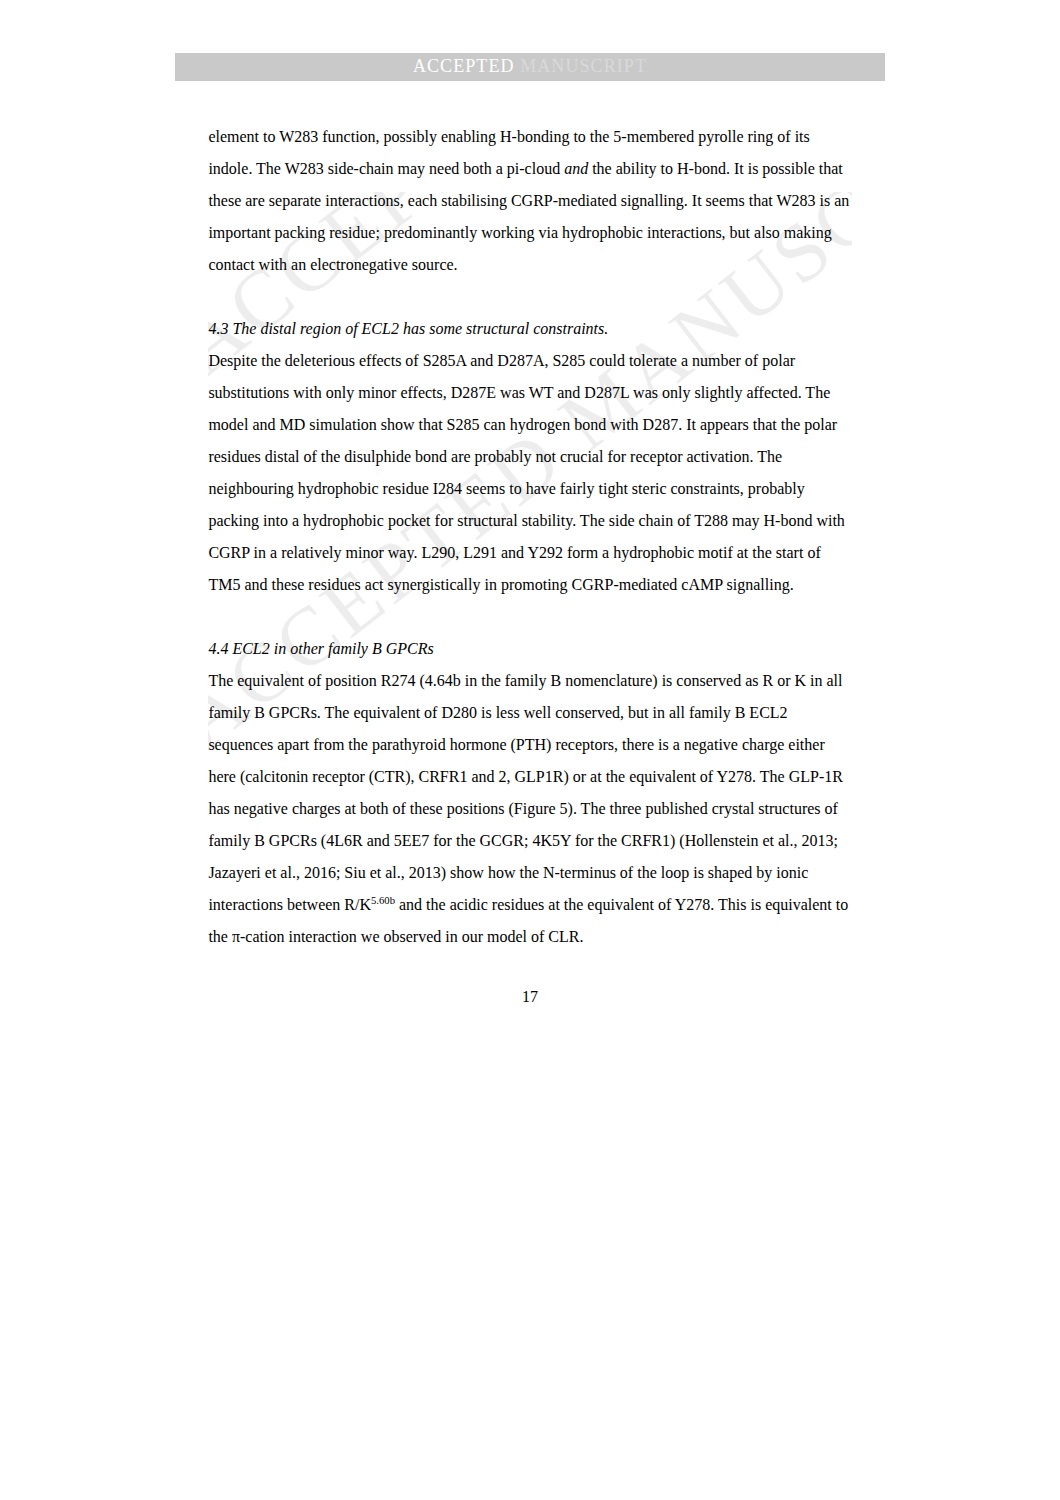ACCEPTED MANUSCRIPT
ACCEPTED MANUSCRIPT
ACCEPTED MANUSCRIPT
element to W283 function, possibly enabling H-bonding to the 5-membered pyrolle ring of its indole. The W283 side-chain may need both a pi-cloud and the ability to H-bond. It is possible that these are separate interactions, each stabilising CGRP-mediated signalling. It seems that W283 is an important packing residue; predominantly working via hydrophobic interactions, but also making contact with an electronegative source.
4.3 The distal region of ECL2 has some structural constraints.
Despite the deleterious effects of S285A and D287A, S285 could tolerate a number of polar substitutions with only minor effects, D287E was WT and D287L was only slightly affected. The model and MD simulation show that S285 can hydrogen bond with D287. It appears that the polar residues distal of the disulphide bond are probably not crucial for receptor activation. The neighbouring hydrophobic residue I284 seems to have fairly tight steric constraints, probably packing into a hydrophobic pocket for structural stability. The side chain of T288 may H-bond with CGRP in a relatively minor way. L290, L291 and Y292 form a hydrophobic motif at the start of TM5 and these residues act synergistically in promoting CGRP-mediated cAMP signalling.
4.4 ECL2 in other family B GPCRs
The equivalent of position R274 (4.64b in the family B nomenclature) is conserved as R or K in all family B GPCRs. The equivalent of D280 is less well conserved, but in all family B ECL2 sequences apart from the parathyroid hormone (PTH) receptors, there is a negative charge either here (calcitonin receptor (CTR), CRFR1 and 2, GLP1R) or at the equivalent of Y278. The GLP-1R has negative charges at both of these positions (Figure 5). The three published crystal structures of family B GPCRs (4L6R and 5EE7 for the GCGR; 4K5Y for the CRFR1) (Hollenstein et al., 2013; Jazayeri et al., 2016; Siu et al., 2013) show how the N-terminus of the loop is shaped by ionic interactions between R/K5.60b and the acidic residues at the equivalent of Y278. This is equivalent to the π-cation interaction we observed in our model of CLR.
17